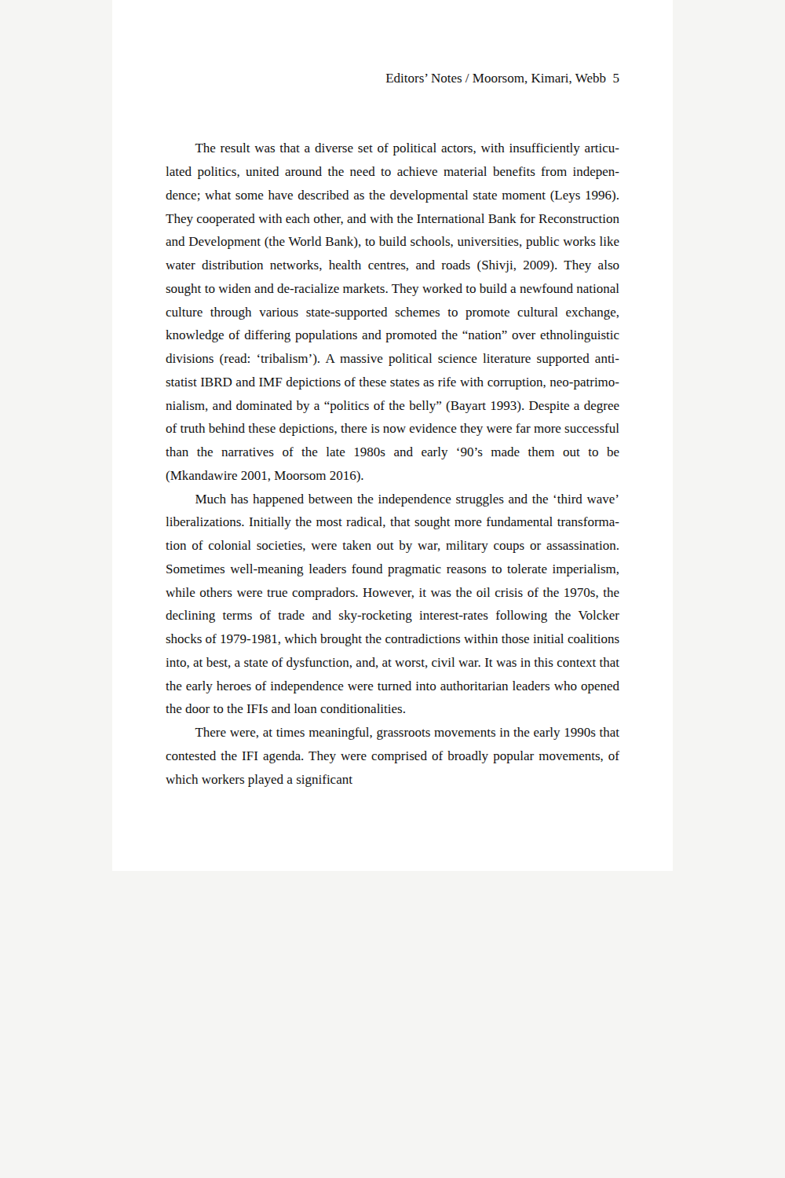Editors’ Notes / Moorsom, Kimari, Webb 5
The result was that a diverse set of political actors, with insufficiently articulated politics, united around the need to achieve material benefits from independence; what some have described as the developmental state moment (Leys 1996). They cooperated with each other, and with the International Bank for Reconstruction and Development (the World Bank), to build schools, universities, public works like water distribution networks, health centres, and roads (Shivji, 2009). They also sought to widen and de-racialize markets. They worked to build a newfound national culture through various state-supported schemes to promote cultural exchange, knowledge of differing populations and promoted the “nation” over ethnolinguistic divisions (read: ‘tribalism’). A massive political science literature supported anti-statist IBRD and IMF depictions of these states as rife with corruption, neo-patrimonialism, and dominated by a “politics of the belly” (Bayart 1993). Despite a degree of truth behind these depictions, there is now evidence they were far more successful than the narratives of the late 1980s and early ‘90’s made them out to be (Mkandawire 2001, Moorsom 2016).
Much has happened between the independence struggles and the ‘third wave’ liberalizations. Initially the most radical, that sought more fundamental transformation of colonial societies, were taken out by war, military coups or assassination. Sometimes well-meaning leaders found pragmatic reasons to tolerate imperialism, while others were true compradors. However, it was the oil crisis of the 1970s, the declining terms of trade and sky-rocketing interest-rates following the Volcker shocks of 1979-1981, which brought the contradictions within those initial coalitions into, at best, a state of dysfunction, and, at worst, civil war. It was in this context that the early heroes of independence were turned into authoritarian leaders who opened the door to the IFIs and loan conditionalities.
There were, at times meaningful, grassroots movements in the early 1990s that contested the IFI agenda. They were comprised of broadly popular movements, of which workers played a significant